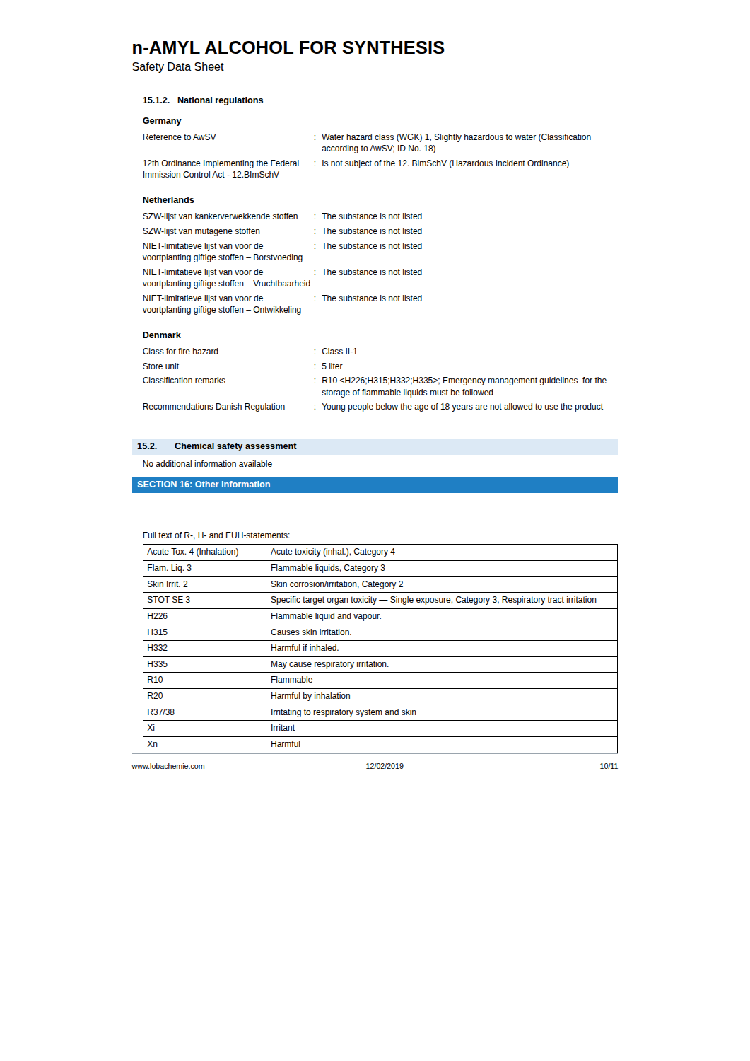n-AMYL ALCOHOL FOR SYNTHESIS
Safety Data Sheet
15.1.2. National regulations
Germany
| Reference to AwSV | : | Water hazard class (WGK) 1, Slightly hazardous to water (Classification according to AwSV; ID No. 18) |
| 12th Ordinance Implementing the Federal Immission Control Act - 12.BImSchV | : | Is not subject of the 12. BlmSchV (Hazardous Incident Ordinance) |
Netherlands
| SZW-lijst van kankerverwekkende stoffen | : | The substance is not listed |
| SZW-lijst van mutagene stoffen | : | The substance is not listed |
| NIET-limitatieve lijst van voor de voortplanting giftige stoffen – Borstvoeding | : | The substance is not listed |
| NIET-limitatieve lijst van voor de voortplanting giftige stoffen – Vruchtbaarheid | : | The substance is not listed |
| NIET-limitatieve lijst van voor de voortplanting giftige stoffen – Ontwikkeling | : | The substance is not listed |
Denmark
| Class for fire hazard | : | Class II-1 |
| Store unit | : | 5 liter |
| Classification remarks | : | R10 <H226;H315;H332;H335>; Emergency management guidelines for the storage of flammable liquids must be followed |
| Recommendations Danish Regulation | : | Young people below the age of 18 years are not allowed to use the product |
15.2. Chemical safety assessment
No additional information available
SECTION 16: Other information
Full text of R-, H- and EUH-statements:
| Acute Tox. 4 (Inhalation) | Acute toxicity (inhal.), Category 4 |
| Flam. Liq. 3 | Flammable liquids, Category 3 |
| Skin Irrit. 2 | Skin corrosion/irritation, Category 2 |
| STOT SE 3 | Specific target organ toxicity — Single exposure, Category 3, Respiratory tract irritation |
| H226 | Flammable liquid and vapour. |
| H315 | Causes skin irritation. |
| H332 | Harmful if inhaled. |
| H335 | May cause respiratory irritation. |
| R10 | Flammable |
| R20 | Harmful by inhalation |
| R37/38 | Irritating to respiratory system and skin |
| Xi | Irritant |
| Xn | Harmful |
www.lobachemie.com
12/02/2019
10/11